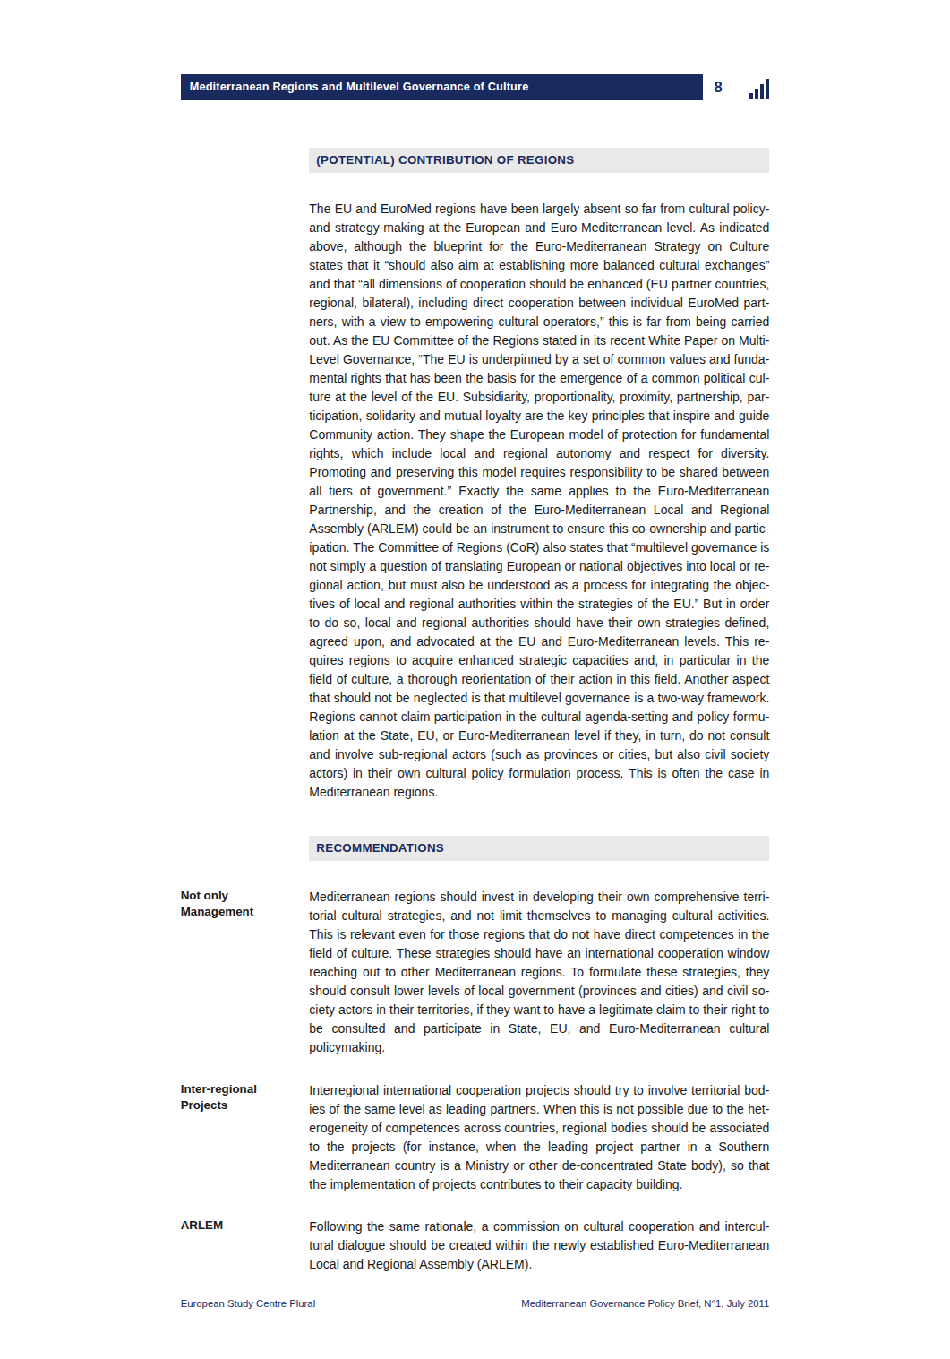Mediterranean Regions and Multilevel Governance of Culture
8
(POTENTIAL) CONTRIBUTION OF REGIONS
The EU and EuroMed regions have been largely absent so far from cultural policy- and strategy-making at the European and Euro-Mediterranean level. As indicated above, although the blueprint for the Euro-Mediterranean Strategy on Culture states that it “should also aim at establishing more balanced cultural exchanges” and that “all dimensions of cooperation should be enhanced (EU partner countries, regional, bilateral), including direct cooperation between individual EuroMed partners, with a view to empowering cultural operators,” this is far from being carried out. As the EU Committee of the Regions stated in its recent White Paper on Multi-Level Governance, “The EU is underpinned by a set of common values and fundamental rights that has been the basis for the emergence of a common political culture at the level of the EU. Subsidiarity, proportionality, proximity, partnership, participation, solidarity and mutual loyalty are the key principles that inspire and guide Community action. They shape the European model of protection for fundamental rights, which include local and regional autonomy and respect for diversity. Promoting and preserving this model requires responsibility to be shared between all tiers of government.” Exactly the same applies to the Euro-Mediterranean Partnership, and the creation of the Euro-Mediterranean Local and Regional Assembly (ARLEM) could be an instrument to ensure this co-ownership and participation. The Committee of Regions (CoR) also states that “multilevel governance is not simply a question of translating European or national objectives into local or regional action, but must also be understood as a process for integrating the objectives of local and regional authorities within the strategies of the EU.” But in order to do so, local and regional authorities should have their own strategies defined, agreed upon, and advocated at the EU and Euro-Mediterranean levels. This requires regions to acquire enhanced strategic capacities and, in particular in the field of culture, a thorough reorientation of their action in this field. Another aspect that should not be neglected is that multilevel governance is a two-way framework. Regions cannot claim participation in the cultural agenda-setting and policy formulation at the State, EU, or Euro-Mediterranean level if they, in turn, do not consult and involve sub-regional actors (such as provinces or cities, but also civil society actors) in their own cultural policy formulation process. This is often the case in Mediterranean regions.
RECOMMENDATIONS
Not only
Management
Mediterranean regions should invest in developing their own comprehensive territorial cultural strategies, and not limit themselves to managing cultural activities. This is relevant even for those regions that do not have direct competences in the field of culture. These strategies should have an international cooperation window reaching out to other Mediterranean regions. To formulate these strategies, they should consult lower levels of local government (provinces and cities) and civil society actors in their territories, if they want to have a legitimate claim to their right to be consulted and participate in State, EU, and Euro-Mediterranean cultural policymaking.
Inter-regional
Projects
Interregional international cooperation projects should try to involve territorial bodies of the same level as leading partners. When this is not possible due to the heterogeneity of competences across countries, regional bodies should be associated to the projects (for instance, when the leading project partner in a Southern Mediterranean country is a Ministry or other de-concentrated State body), so that the implementation of projects contributes to their capacity building.
ARLEM
Following the same rationale, a commission on cultural cooperation and intercultural dialogue should be created within the newly established Euro-Mediterranean Local and Regional Assembly (ARLEM).
European Study Centre Plural
Mediterranean Governance Policy Brief, N°1, July 2011